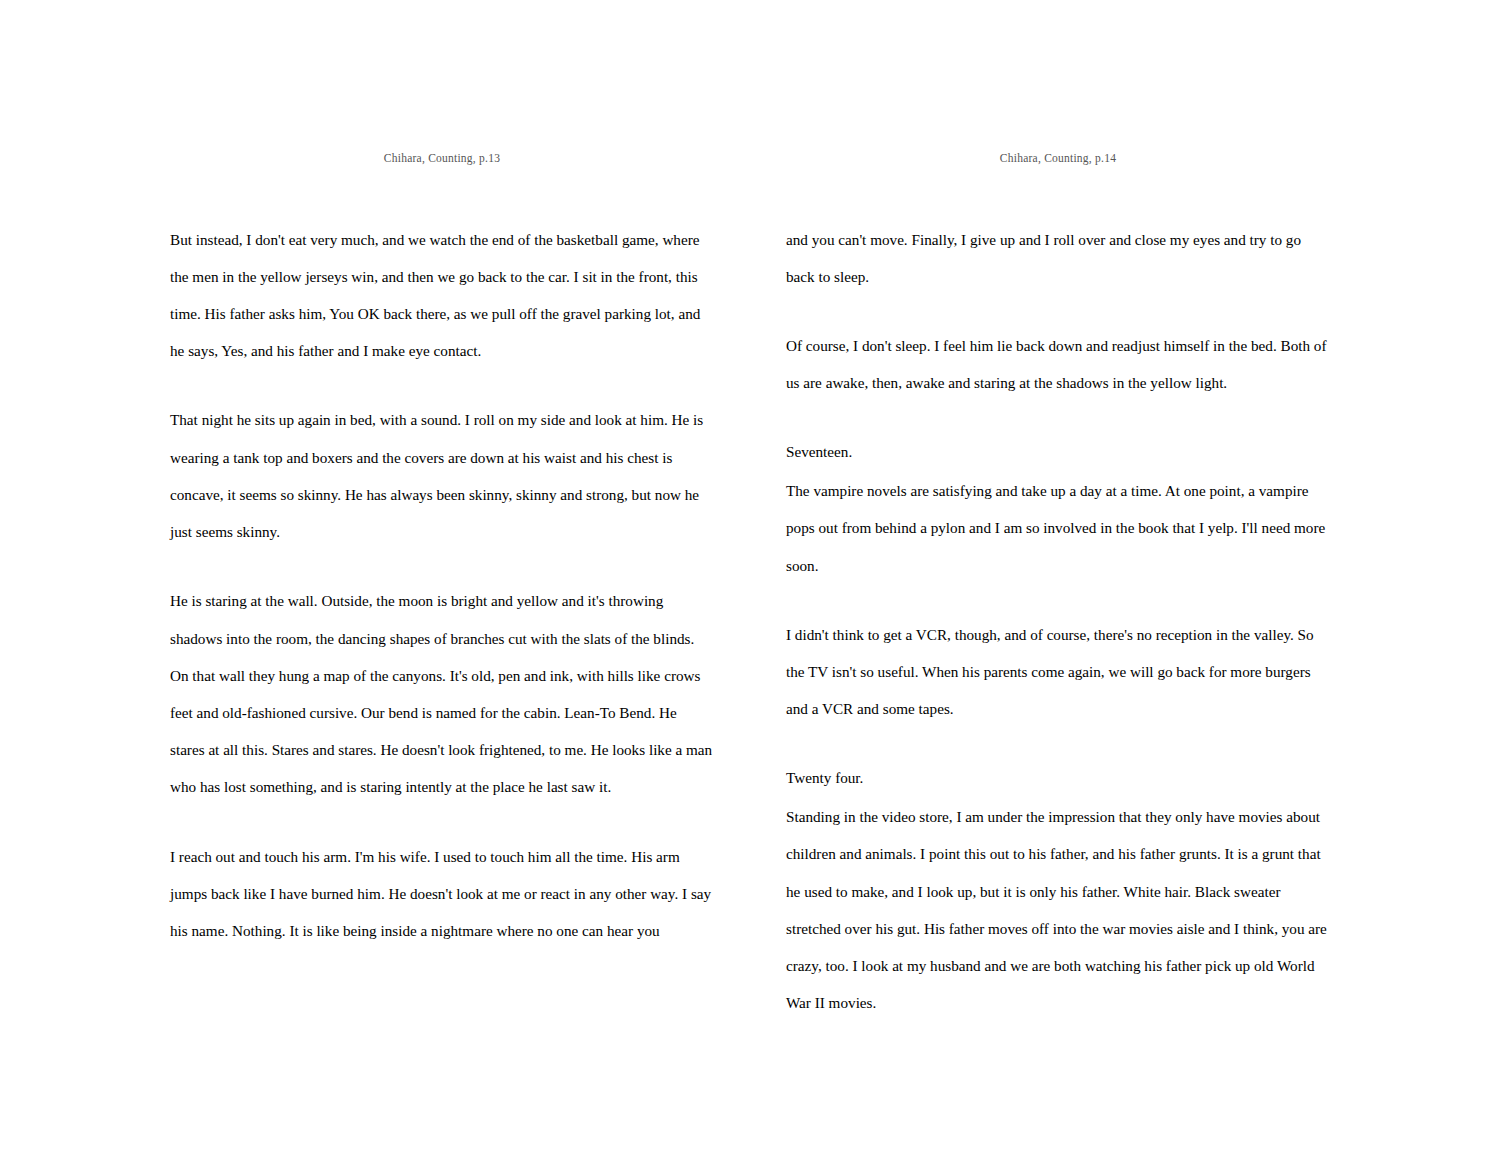Chihara, Counting, p.13
But instead, I don't eat very much, and we watch the end of the basketball game, where the men in the yellow jerseys win, and then we go back to the car. I sit in the front, this time. His father asks him, You OK back there, as we pull off the gravel parking lot, and he says, Yes, and his father and I make eye contact.
That night he sits up again in bed, with a sound. I roll on my side and look at him. He is wearing a tank top and boxers and the covers are down at his waist and his chest is concave, it seems so skinny. He has always been skinny, skinny and strong, but now he just seems skinny.
He is staring at the wall. Outside, the moon is bright and yellow and it's throwing shadows into the room, the dancing shapes of branches cut with the slats of the blinds. On that wall they hung a map of the canyons. It's old, pen and ink, with hills like crows feet and old-fashioned cursive. Our bend is named for the cabin. Lean-To Bend. He stares at all this. Stares and stares. He doesn't look frightened, to me. He looks like a man who has lost something, and is staring intently at the place he last saw it.
I reach out and touch his arm. I'm his wife. I used to touch him all the time. His arm jumps back like I have burned him. He doesn't look at me or react in any other way. I say his name. Nothing. It is like being inside a nightmare where no one can hear you
Chihara, Counting, p.14
and you can't move. Finally, I give up and I roll over and close my eyes and try to go back to sleep.
Of course, I don't sleep. I feel him lie back down and readjust himself in the bed. Both of us are awake, then, awake and staring at the shadows in the yellow light.
Seventeen.
The vampire novels are satisfying and take up a day at a time. At one point, a vampire pops out from behind a pylon and I am so involved in the book that I yelp. I'll need more soon.
I didn't think to get a VCR, though, and of course, there's no reception in the valley. So the TV isn't so useful. When his parents come again, we will go back for more burgers and a VCR and some tapes.
Twenty four.
Standing in the video store, I am under the impression that they only have movies about children and animals. I point this out to his father, and his father grunts. It is a grunt that he used to make, and I look up, but it is only his father. White hair. Black sweater stretched over his gut. His father moves off into the war movies aisle and I think, you are crazy, too. I look at my husband and we are both watching his father pick up old World War II movies.